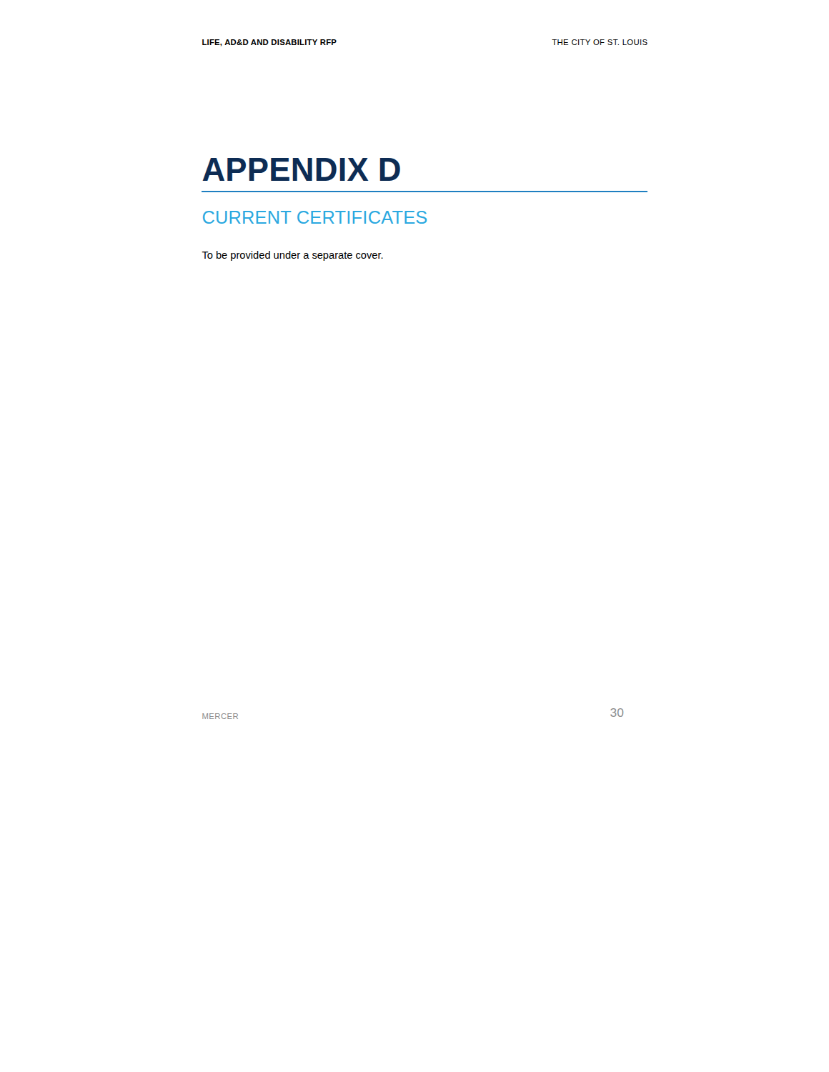LIFE, AD&D AND DISABILITY RFP THE CITY OF ST. LOUIS
APPENDIX D
CURRENT CERTIFICATES
To be provided under a separate cover.
MERCER 30